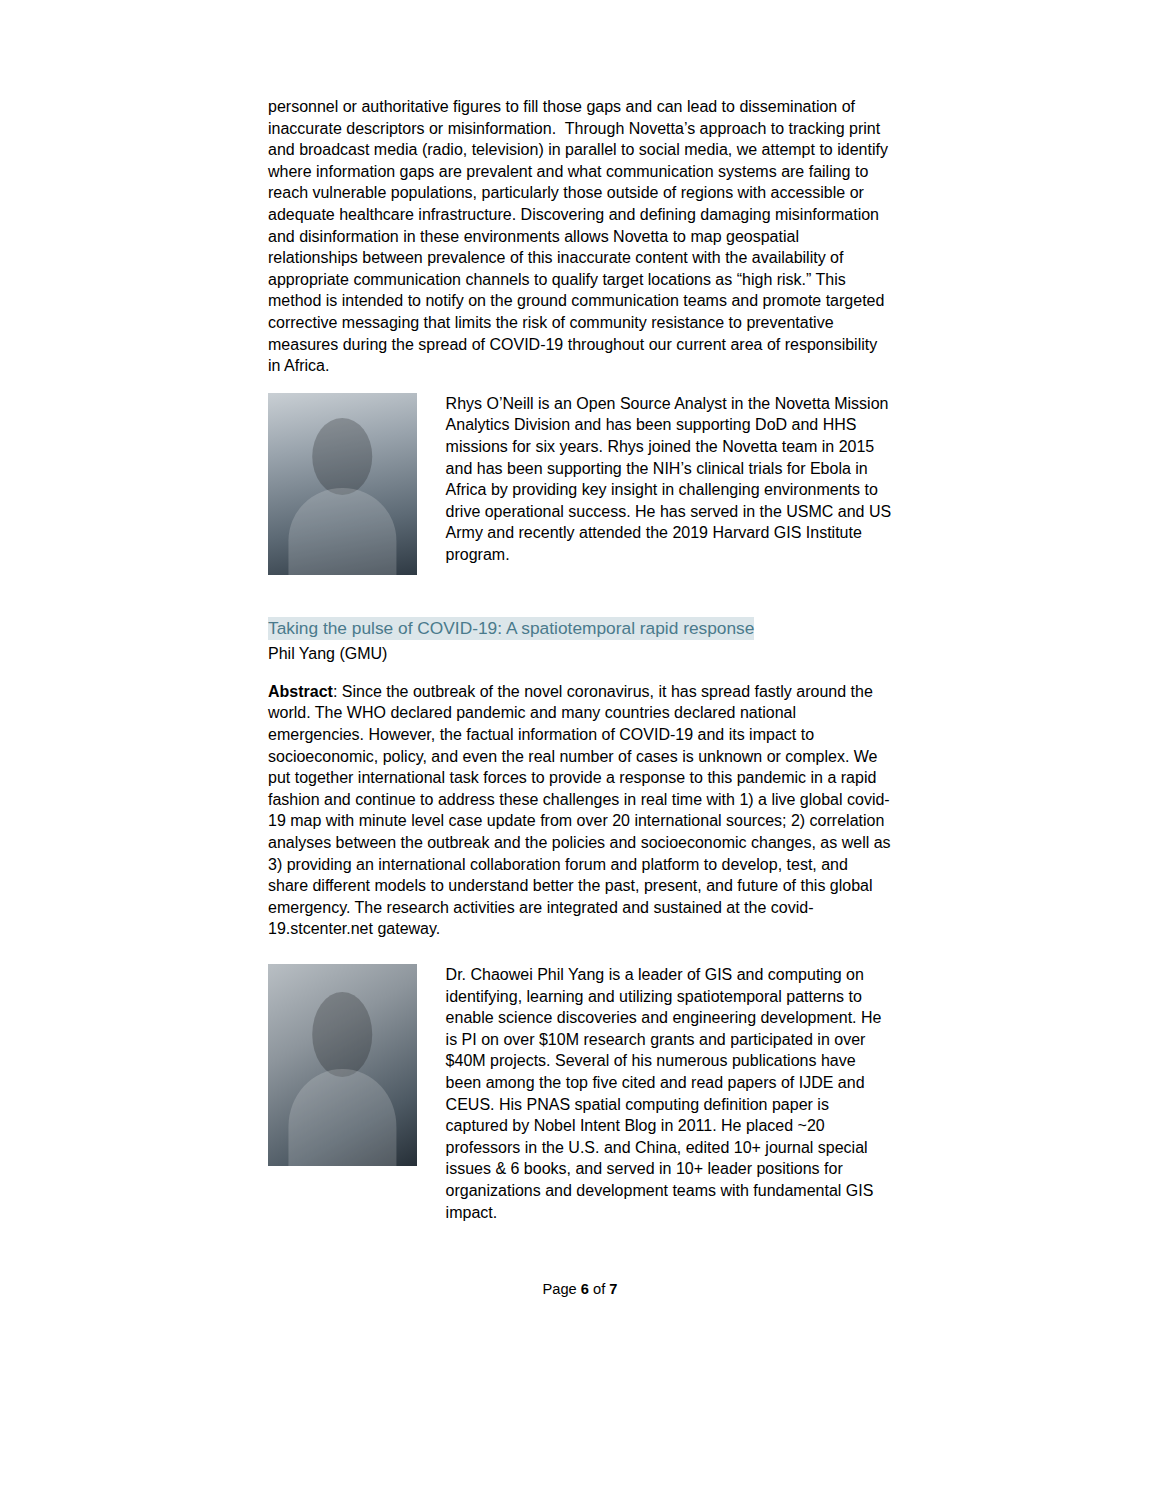personnel or authoritative figures to fill those gaps and can lead to dissemination of inaccurate descriptors or misinformation. Through Novetta’s approach to tracking print and broadcast media (radio, television) in parallel to social media, we attempt to identify where information gaps are prevalent and what communication systems are failing to reach vulnerable populations, particularly those outside of regions with accessible or adequate healthcare infrastructure. Discovering and defining damaging misinformation and disinformation in these environments allows Novetta to map geospatial relationships between prevalence of this inaccurate content with the availability of appropriate communication channels to qualify target locations as “high risk.” This method is intended to notify on the ground communication teams and promote targeted corrective messaging that limits the risk of community resistance to preventative measures during the spread of COVID-19 throughout our current area of responsibility in Africa.
Rhys O’Neill is an Open Source Analyst in the Novetta Mission Analytics Division and has been supporting DoD and HHS missions for six years. Rhys joined the Novetta team in 2015 and has been supporting the NIH’s clinical trials for Ebola in Africa by providing key insight in challenging environments to drive operational success. He has served in the USMC and US Army and recently attended the 2019 Harvard GIS Institute program.
Taking the pulse of COVID-19: A spatiotemporal rapid response
Phil Yang (GMU)
Abstract: Since the outbreak of the novel coronavirus, it has spread fastly around the world. The WHO declared pandemic and many countries declared national emergencies. However, the factual information of COVID-19 and its impact to socioeconomic, policy, and even the real number of cases is unknown or complex. We put together international task forces to provide a response to this pandemic in a rapid fashion and continue to address these challenges in real time with 1) a live global covid-19 map with minute level case update from over 20 international sources; 2) correlation analyses between the outbreak and the policies and socioeconomic changes, as well as 3) providing an international collaboration forum and platform to develop, test, and share different models to understand better the past, present, and future of this global emergency. The research activities are integrated and sustained at the covid-19.stcenter.net gateway.
Dr. Chaowei Phil Yang is a leader of GIS and computing on identifying, learning and utilizing spatiotemporal patterns to enable science discoveries and engineering development. He is PI on over $10M research grants and participated in over $40M projects. Several of his numerous publications have been among the top five cited and read papers of IJDE and CEUS. His PNAS spatial computing definition paper is captured by Nobel Intent Blog in 2011. He placed ~20 professors in the U.S. and China, edited 10+ journal special issues & 6 books, and served in 10+ leader positions for organizations and development teams with fundamental GIS impact.
Page 6 of 7